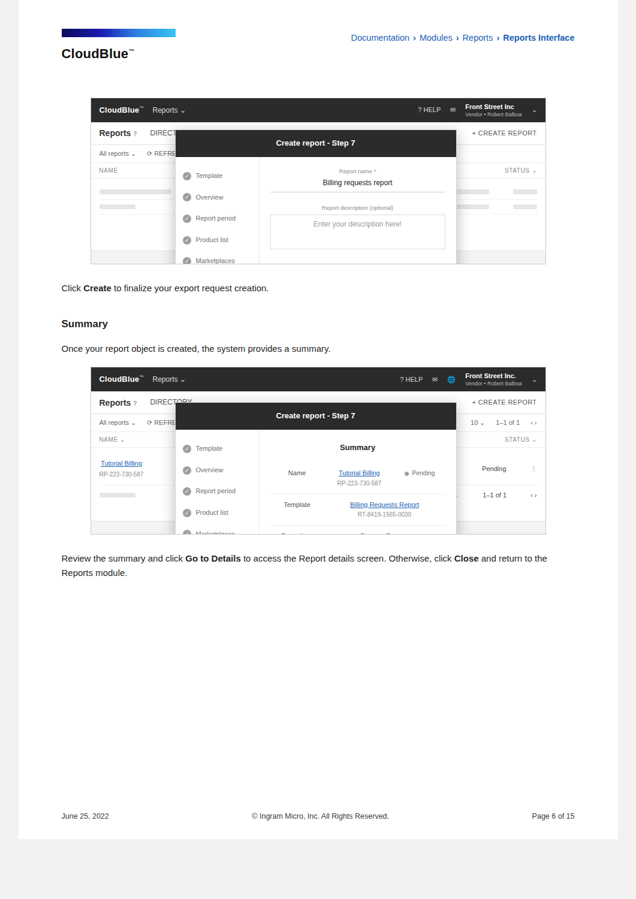CloudBlue™
Documentation›Modules›Reports›Reports Interface
CloudBlue™
Reports ⌄
? HELP ✉
Front Street Inc Vendor • Robert Balboa
⌄
Reports ?
DIRECTORY
+ CREATE REPORT
All reports ⌄ ⟳ REFRESH
NAME STATUS ⌄
© 2021 — Ingram Micro Inc. All Rights Reserved. — Privacy|Terms of Use — Version 23.0.1207-gd527a02 [Staging]
Create report - Step 7
✓Template
✓Overview
✓Report period
✓Product list
✓Marketplaces
✓Output format
7 Details
8 Summary
Report name *
Billing requests report
Report description (optional)
Enter your description here!
CANCEL BACK CREATE
Click Create to finalize your export request creation.
Summary
Once your report object is created, the system provides a summary.
CloudBlue™
Reports ⌄
? HELP ✉ 🌐
Front Street Inc. Vendor • Robert Balboa
⌄
Reports ?
DIRECTORY
+ CREATE REPORT
All reports ⌄ ⟳ REFRESH
10 ⌄ 1–1 of 1 ‹ ›
NAME ⌄ STATUS ⌄
Tutorial Billing
RP-223-730-587 Pending ⋮
10 ⌄ 1–1 of 1 ‹ ›
© 2021 — Ingram Micro Inc. All Rights Reserved. — Privacy|Terms of Service - Version 22.0.1605-g5c0a808
Create report - Step 7
✓Template
✓Overview
✓Report period
✓Product list
✓Marketplaces
✓Details
7 Summary
Summary
| Name | Tutorial Billing RP-223-730-587 | Pending |
| Template | Billing Requests Report RT-8419-1565-0030 |
| Repository | Connect Reports RR-8419-1585 |
GO TO DETAILS CLOSE
Review the summary and click Go to Details to access the Report details screen. Otherwise, click Close and return to the Reports module.
June 25, 2022
© Ingram Micro, Inc. All Rights Reserved.
Page 6 of 15